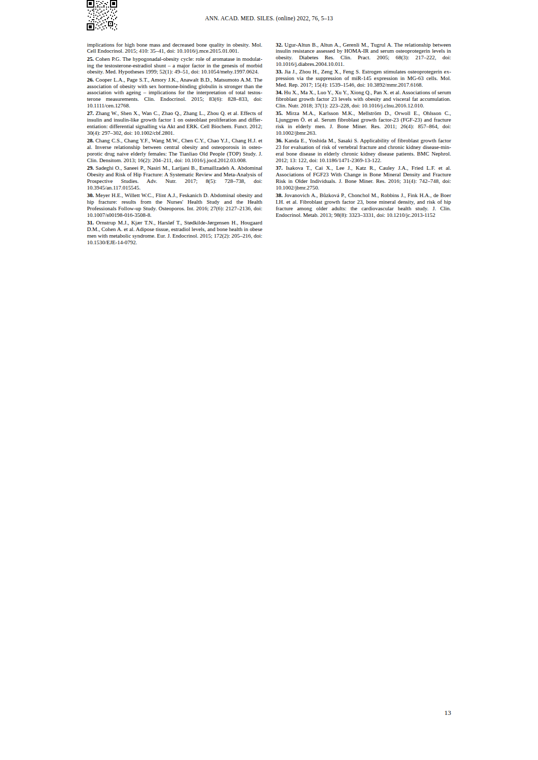ANN. ACAD. MED. SILES. (online) 2022, 76, 5–13
implications for high bone mass and decreased bone quality in obesity. Mol. Cell Endocrinol. 2015; 410: 35–41, doi: 10.1016/j.mce.2015.01.001.
25. Cohen P.G. The hypogonadal-obesity cycle: role of aromatase in modulating the testosterone-estradiol shunt – a major factor in the genesis of morbid obesity. Med. Hypotheses 1999; 52(1): 49–51, doi: 10.1054/mehy.1997.0624.
26. Cooper L.A., Page S.T., Amory J.K., Anawalt B.D., Matsumoto A.M. The association of obesity with sex hormone-binding globulin is stronger than the association with ageing – implications for the interpretation of total testosterone measurements. Clin. Endocrinol. 2015; 83(6): 828–833, doi: 10.1111/cen.12768.
27. Zhang W., Shen X., Wan C., Zhao Q., Zhang L., Zhou Q. et al. Effects of insulin and insulin-like growth factor 1 on osteoblast proliferation and differentiation: differential signalling via Akt and ERK. Cell Biochem. Funct. 2012; 30(4): 297–302, doi: 10.1002/cbf.2801.
28. Chang C.S., Chang Y.F., Wang M.W., Chen C.Y., Chao Y.J., Chang H.J. et al. Inverse relationship between central obesity and osteoporosis in osteoporotic drug naive elderly females: The Tianliao Old People (TOP) Study. J. Clin. Densitom. 2013; 16(2): 204–211, doi: 10.1016/j.jocd.2012.03.008.
29. Sadeghi O., Saneei P., Nasiri M., Larijani B., Esmaillzadeh A. Abdominal Obesity and Risk of Hip Fracture: A Systematic Review and Meta-Analysis of Prospective Studies. Adv. Nutr. 2017; 8(5): 728–738, doi: 10.3945/an.117.015545.
30. Meyer H.E., Willett W.C., Flint A.J., Feskanich D. Abdominal obesity and hip fracture: results from the Nurses' Health Study and the Health Professionals Follow-up Study. Osteoporos. Int. 2016; 27(6): 2127–2136, doi: 10.1007/s00198-016-3508-8.
31. Ornstrup M.J., Kjær T.N., Harsløf T., Stødkilde-Jørgensen H., Hougaard D.M., Cohen A. et al. Adipose tissue, estradiol levels, and bone health in obese men with metabolic syndrome. Eur. J. Endocrinol. 2015; 172(2): 205–216, doi: 10.1530/EJE-14-0792.
32. Ugur-Altun B., Altun A., Gerenli M., Tugrul A. The relationship between insulin resistance assessed by HOMA-IR and serum osteoprotegerin levels in obesity. Diabetes Res. Clin. Pract. 2005; 68(3): 217–222, doi: 10.1016/j.diabres.2004.10.011.
33. Jia J., Zhou H., Zeng X., Feng S. Estrogen stimulates osteoprotegerin expression via the suppression of miR-145 expression in MG-63 cells. Mol. Med. Rep. 2017; 15(4): 1539–1546, doi: 10.3892/mmr.2017.6168.
34. Hu X., Ma X., Luo Y., Xu Y., Xiong Q., Pan X. et al. Associations of serum fibroblast growth factor 23 levels with obesity and visceral fat accumulation. Clin. Nutr. 2018; 37(1): 223–228, doi: 10.1016/j.clnu.2016.12.010.
35. Mirza M.A., Karlsson M.K., Mellström D., Orwoll E., Ohlsson C., Ljunggren Ö. et al. Serum fibroblast growth factor-23 (FGF-23) and fracture risk in elderly men. J. Bone Miner. Res. 2011; 26(4): 857–864, doi: 10.1002/jbmr.263.
36. Kanda E., Yoshida M., Sasaki S. Applicability of fibroblast growth factor 23 for evaluation of risk of vertebral fracture and chronic kidney disease-mineral bone disease in elderly chronic kidney disease patients. BMC Nephrol. 2012; 13: 122, doi: 10.1186/1471-2369-13-122.
37. Isakova T., Cai X., Lee J., Katz R., Cauley J.A., Fried L.F. et al. Associations of FGF23 With Change in Bone Mineral Density and Fracture Risk in Older Individuals. J. Bone Miner. Res. 2016; 31(4): 742–748, doi: 10.1002/jbmr.2750.
38. Jovanovich A., Bůzková P., Chonchol M., Robbins J., Fink H.A., de Boer I.H. et al. Fibroblast growth factor 23, bone mineral density, and risk of hip fracture among older adults: the cardiovascular health study. J. Clin. Endocrinol. Metab. 2013; 98(8): 3323–3331, doi: 10.1210/jc.2013-1152
13